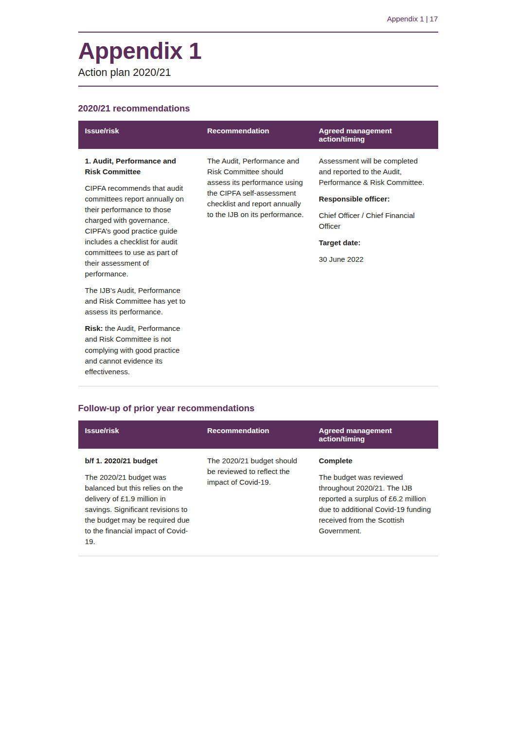Appendix 1|17
Appendix 1
Action plan 2020/21
2020/21 recommendations
| Issue/risk | Recommendation | Agreed management action/timing |
| --- | --- | --- |
| 1. Audit, Performance and Risk Committee CIPFA recommends that audit committees report annually on their performance to those charged with governance. CIPFA’s good practice guide includes a checklist for audit committees to use as part of their assessment of performance. The IJB’s Audit, Performance and Risk Committee has yet to assess its performance. Risk: the Audit, Performance and Risk Committee is not complying with good practice and cannot evidence its effectiveness. | The Audit, Performance and Risk Committee should assess its performance using the CIPFA self-assessment checklist and report annually to the IJB on its performance. | Assessment will be completed and reported to the Audit, Performance & Risk Committee. Responsible officer: Chief Officer / Chief Financial Officer Target date: 30 June 2022 |
Follow-up of prior year recommendations
| Issue/risk | Recommendation | Agreed management action/timing |
| --- | --- | --- |
| b/f 1. 2020/21 budget The 2020/21 budget was balanced but this relies on the delivery of £1.9 million in savings. Significant revisions to the budget may be required due to the financial impact of Covid-19. | The 2020/21 budget should be reviewed to reflect the impact of Covid-19. | Complete The budget was reviewed throughout 2020/21. The IJB reported a surplus of £6.2 million due to additional Covid-19 funding received from the Scottish Government. |